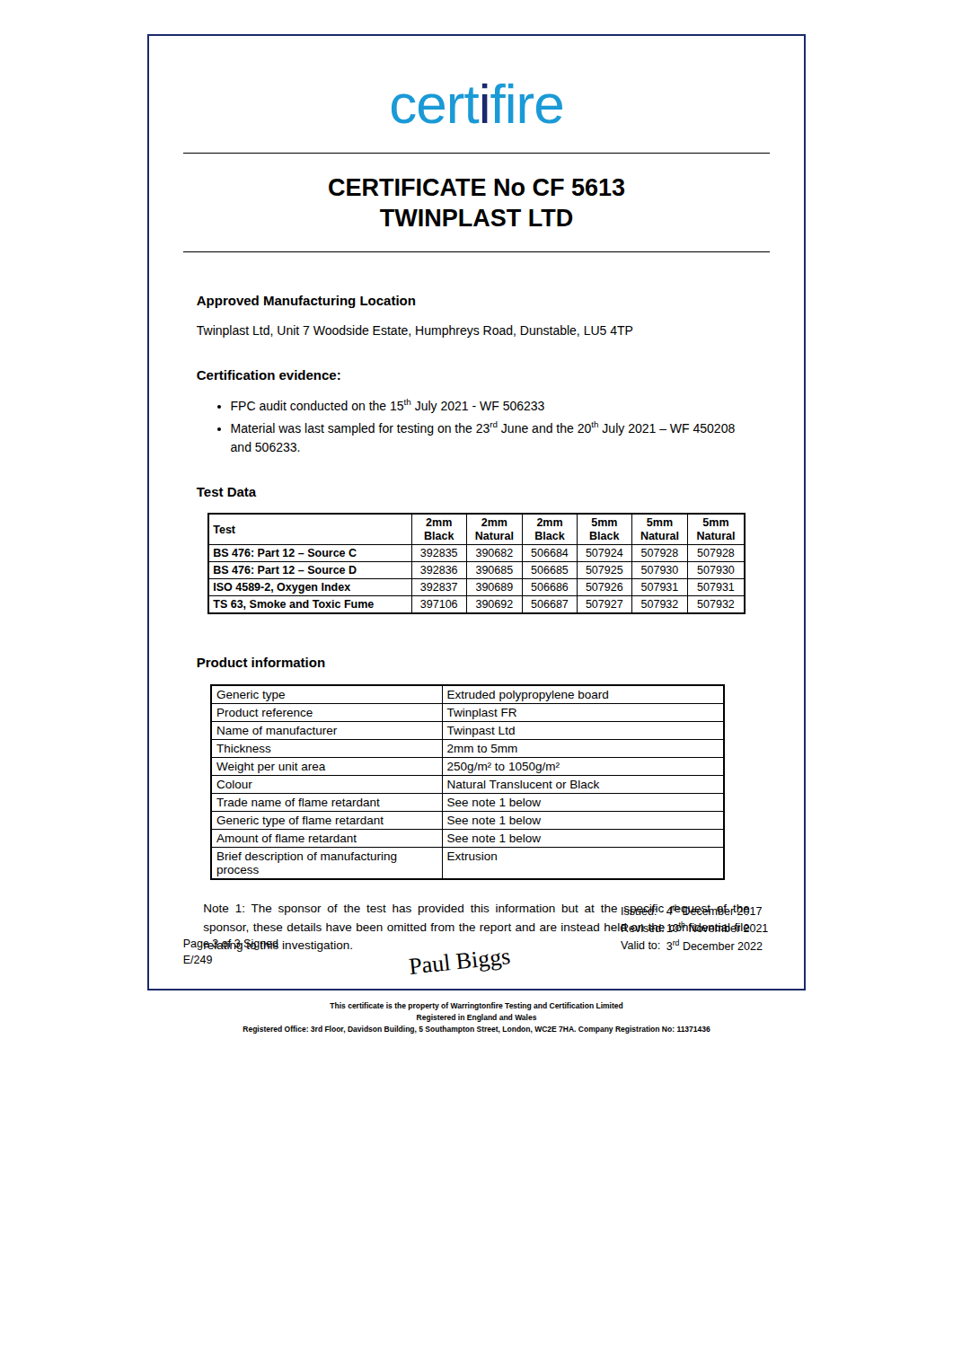certifire
CERTIFICATE No CF 5613 TWINPLAST LTD
Approved Manufacturing Location
Twinplast Ltd, Unit 7 Woodside Estate, Humphreys Road, Dunstable, LU5 4TP
Certification evidence:
FPC audit conducted on the 15th July 2021 - WF 506233
Material was last sampled for testing on the 23rd June and the 20th July 2021 – WF 450208 and 506233.
Test Data
| Test | 2mm Black | 2mm Natural | 2mm Black | 5mm Black | 5mm Natural | 5mm Natural |
| --- | --- | --- | --- | --- | --- | --- |
| BS 476: Part 12 – Source C | 392835 | 390682 | 506684 | 507924 | 507928 | 507928 |
| BS 476: Part 12 – Source D | 392836 | 390685 | 506685 | 507925 | 507930 | 507930 |
| ISO 4589-2, Oxygen Index | 392837 | 390689 | 506686 | 507926 | 507931 | 507931 |
| TS 63, Smoke and Toxic Fume | 397106 | 390692 | 506687 | 507927 | 507932 | 507932 |
Product information
| Generic type | Extruded polypropylene board |
| Product reference | Twinplast FR |
| Name of manufacturer | Twinpast Ltd |
| Thickness | 2mm to 5mm |
| Weight per unit area | 250g/m² to 1050g/m² |
| Colour | Natural Translucent or Black |
| Trade name of flame retardant | See note 1 below |
| Generic type of flame retardant | See note 1 below |
| Amount of flame retardant | See note 1 below |
| Brief description of manufacturing process | Extrusion |
Note 1: The sponsor of the test has provided this information but at the specific request of the sponsor, these details have been omitted from the report and are instead held on the confidential file relating to this investigation.
Page 3 of 3 Signed
E/249
Paul Biggs
| Issued: | 4 th December 2017 |
| Revised: | 10 th November 2021 |
| Valid to: | 3 rd December 2022 |
This certificate is the property of Warringtonfire Testing and Certification Limited
Registered in England and Wales
Registered Office: 3rd Floor, Davidson Building, 5 Southampton Street, London, WC2E 7HA. Company Registration No: 11371436